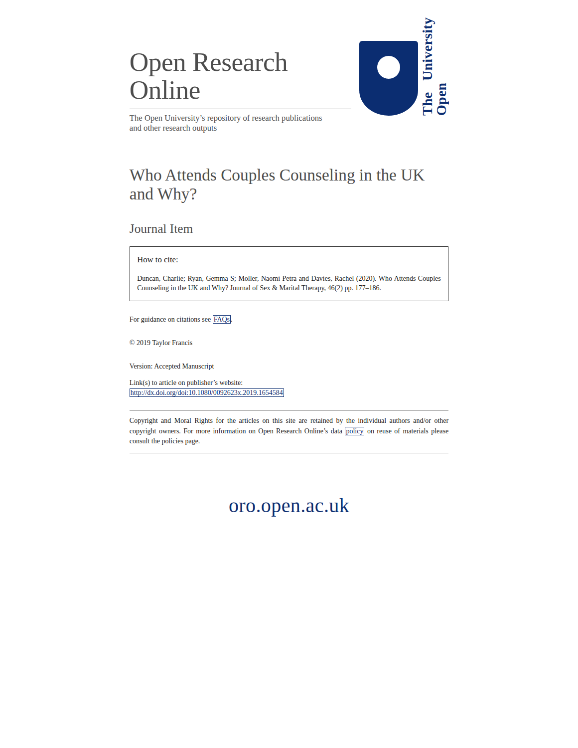Open Research Online
The Open University’s repository of research publications
and other research outputs
The Open University
Who Attends Couples Counseling in the UK and Why?
Journal Item
How to cite:
Duncan, Charlie; Ryan, Gemma S; Moller, Naomi Petra and Davies, Rachel (2020). Who Attends Couples Counseling in the UK and Why? Journal of Sex & Marital Therapy, 46(2) pp. 177–186.
For guidance on citations see FAQs.
© 2019 Taylor Francis
Version: Accepted Manuscript
Link(s) to article on publisher’s website:
http://dx.doi.org/doi:10.1080/0092623x.2019.1654584
Copyright and Moral Rights for the articles on this site are retained by the individual authors and/or other copyright owners. For more information on Open Research Online’s data policy on reuse of materials please consult the policies page.
oro.open.ac.uk